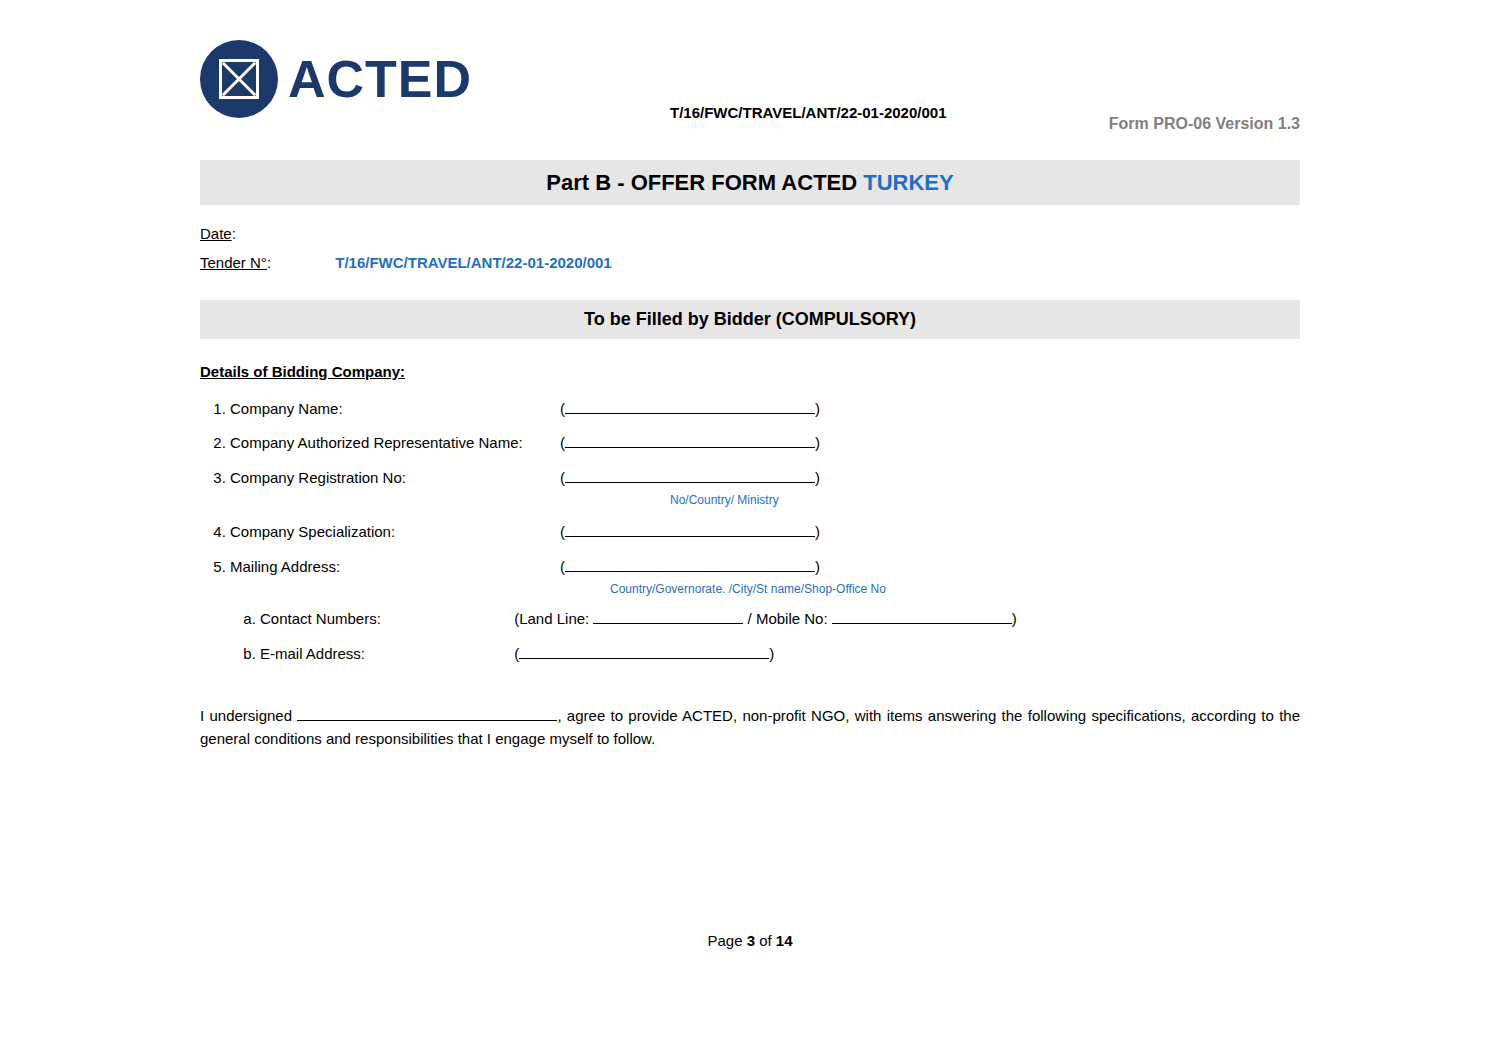ACTED
T/16/FWC/TRAVEL/ANT/22-01-2020/001
Form PRO-06 Version 1.3
Part B - OFFER FORM ACTED TURKEY
Date:
Tender N°: T/16/FWC/TRAVEL/ANT/22-01-2020/001
To be Filled by Bidder (COMPULSORY)
Details of Bidding Company:
Company Name: ( )
Company Authorized Representative Name: ( )
Company Registration No: ( )
No/Country/ Ministry
Company Specialization: ( )
Mailing Address: ( )
Country/Governorate. /City/St name/Shop-Office No
Contact Numbers: (Land Line: / Mobile No: )
E-mail Address: ( )
I undersigned , agree to provide ACTED, non-profit NGO, with items answering the following specifications, according to the general conditions and responsibilities that I engage myself to follow.
Page 3 of 14